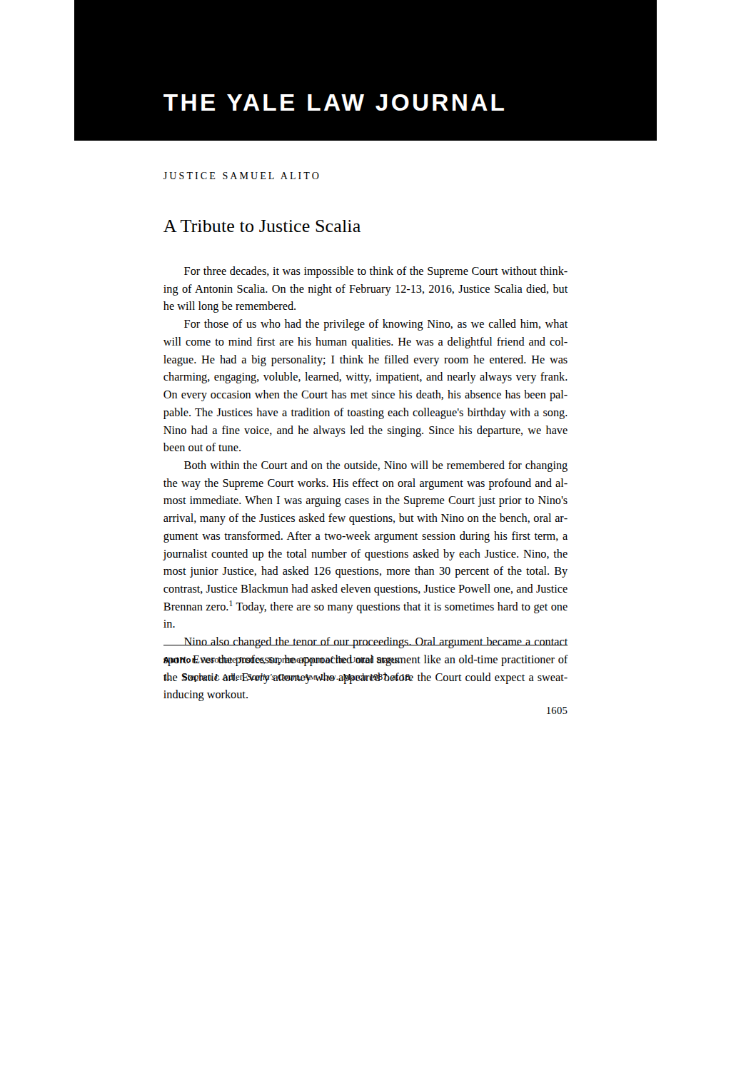The Yale Law Journal
Justice Samuel Alito
A Tribute to Justice Scalia
For three decades, it was impossible to think of the Supreme Court without thinking of Antonin Scalia. On the night of February 12-13, 2016, Justice Scalia died, but he will long be remembered.
For those of us who had the privilege of knowing Nino, as we called him, what will come to mind first are his human qualities. He was a delightful friend and colleague. He had a big personality; I think he filled every room he entered. He was charming, engaging, voluble, learned, witty, impatient, and nearly always very frank. On every occasion when the Court has met since his death, his absence has been palpable. The Justices have a tradition of toasting each colleague's birthday with a song. Nino had a fine voice, and he always led the singing. Since his departure, we have been out of tune.
Both within the Court and on the outside, Nino will be remembered for changing the way the Supreme Court works. His effect on oral argument was profound and almost immediate. When I was arguing cases in the Supreme Court just prior to Nino's arrival, many of the Justices asked few questions, but with Nino on the bench, oral argument was transformed. After a two-week argument session during his first term, a journalist counted up the total number of questions asked by each Justice. Nino, the most junior Justice, had asked 126 questions, more than 30 percent of the total. By contrast, Justice Blackmun had asked eleven questions, Justice Powell one, and Justice Brennan zero.1 Today, there are so many questions that it is sometimes hard to get one in.
Nino also changed the tenor of our proceedings. Oral argument became a contact sport. Ever the professor, he approached oral argument like an old-time practitioner of the Socratic art. Every attorney who appeared before the Court could expect a sweat-inducing workout.
Author. Associate Justice, Supreme Court of the United States.
1. Stephen J. Adler, Scalia's Court, Am. Law., March 1987, at 18.
1605